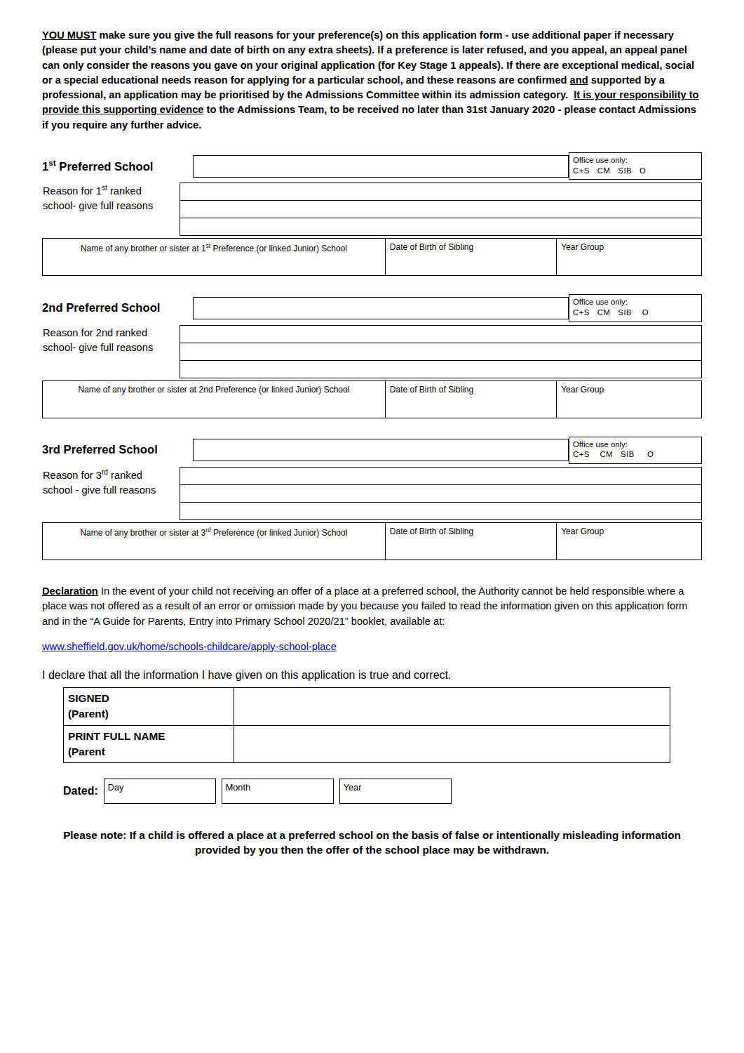YOU MUST make sure you give the full reasons for your preference(s) on this application form - use additional paper if necessary (please put your child’s name and date of birth on any extra sheets). If a preference is later refused, and you appeal, an appeal panel can only consider the reasons you gave on your original application (for Key Stage 1 appeals). If there are exceptional medical, social or a special educational needs reason for applying for a particular school, and these reasons are confirmed and supported by a professional, an application may be prioritised by the Admissions Committee within its admission category. It is your responsibility to provide this supporting evidence to the Admissions Team, to be received no later than 31st January 2020 - please contact Admissions if you require any further advice.
| 1 st Preferred School | | Office use only: C+S CM SIB O |
| Reason for 1 st ranked school- give full reasons | |
| Name of any brother or sister at 1 st Preference (or linked Junior) School | Date of Birth of Sibling | Year Group |
| 2nd Preferred School | | Office use only: C+S CM SIB O |
| Reason for 2nd ranked school- give full reasons | |
| Name of any brother or sister at 2nd Preference (or linked Junior) School | Date of Birth of Sibling | Year Group |
| 3rd Preferred School | | Office use only: C+S CM SIB O |
| Reason for 3 rd ranked school - give full reasons | |
| Name of any brother or sister at 3 rd Preference (or linked Junior) School | Date of Birth of Sibling | Year Group |
Declaration In the event of your child not receiving an offer of a place at a preferred school, the Authority cannot be held responsible where a place was not offered as a result of an error or omission made by you because you failed to read the information given on this application form and in the “A Guide for Parents, Entry into Primary School 2020/21” booklet, available at:
www.sheffield.gov.uk/home/schools-childcare/apply-school-place
I declare that all the information I have given on this application is true and correct.
| SIGNED (Parent) | |
| PRINT FULL NAME (Parent | |
| Dated: | Day | Month | Year |
Please note: If a child is offered a place at a preferred school on the basis of false or intentionally misleading information provided by you then the offer of the school place may be withdrawn.